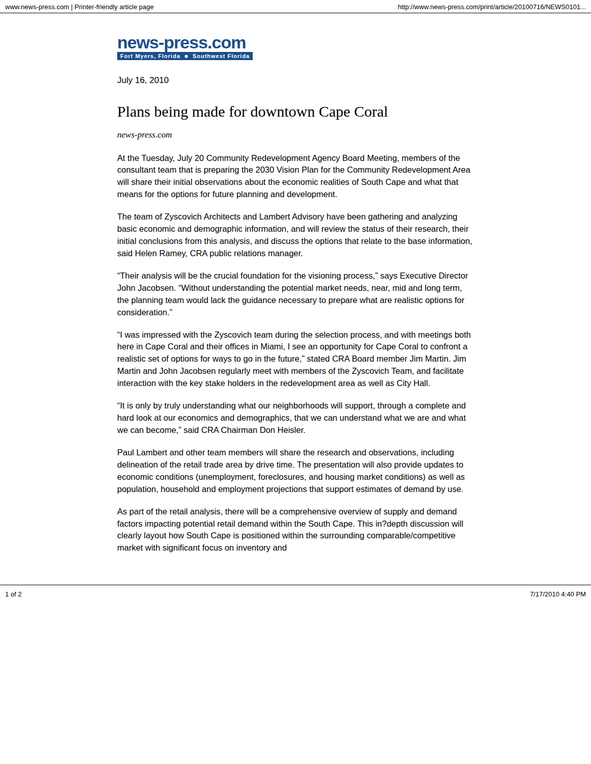www.news-press.com | Printer-friendly article page
http://www.news-press.com/print/article/20100716/NEWS0101...
news-press.com
Fort Myers, Florida ■ Southwest Florida
July 16, 2010
Plans being made for downtown Cape Coral
news-press.com
At the Tuesday, July 20 Community Redevelopment Agency Board Meeting, members of the consultant team that is preparing the 2030 Vision Plan for the Community Redevelopment Area will share their initial observations about the economic realities of South Cape and what that means for the options for future planning and development.
The team of Zyscovich Architects and Lambert Advisory have been gathering and analyzing basic economic and demographic information, and will review the status of their research, their initial conclusions from this analysis, and discuss the options that relate to the base information, said Helen Ramey, CRA public relations manager.
“Their analysis will be the crucial foundation for the visioning process,” says Executive Director John Jacobsen. “Without understanding the potential market needs, near, mid and long term, the planning team would lack the guidance necessary to prepare what are realistic options for consideration.”
“I was impressed with the Zyscovich team during the selection process, and with meetings both here in Cape Coral and their offices in Miami, I see an opportunity for Cape Coral to confront a realistic set of options for ways to go in the future,” stated CRA Board member Jim Martin. Jim Martin and John Jacobsen regularly meet with members of the Zyscovich Team, and facilitate interaction with the key stake holders in the redevelopment area as well as City Hall.
“It is only by truly understanding what our neighborhoods will support, through a complete and hard look at our economics and demographics, that we can understand what we are and what we can become,” said CRA Chairman Don Heisler.
Paul Lambert and other team members will share the research and observations, including delineation of the retail trade area by drive time. The presentation will also provide updates to economic conditions (unemployment, foreclosures, and housing market conditions) as well as population, household and employment projections that support estimates of demand by use.
As part of the retail analysis, there will be a comprehensive overview of supply and demand factors impacting potential retail demand within the South Cape. This in?depth discussion will clearly layout how South Cape is positioned within the surrounding comparable/competitive market with significant focus on inventory and
1 of 2
7/17/2010 4:40 PM